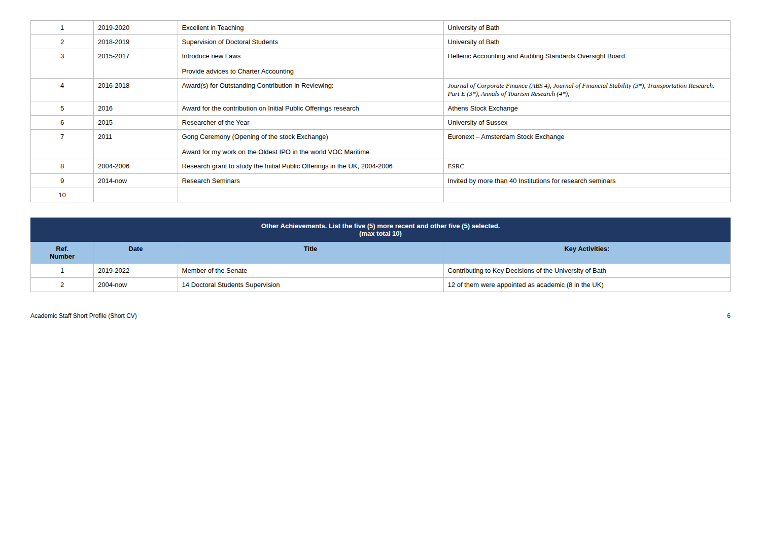| 1 | 2019-2020 | Excellent in Teaching | University of Bath |
| 2 | 2018-2019 | Supervision of Doctoral Students | University of Bath |
| 3 | 2015-2017 | Introduce new Laws Provide advices to Charter Accounting | Hellenic Accounting and Auditing Standards Oversight Board |
| 4 | 2016-2018 | Award(s) for Outstanding Contribution in Reviewing: | Journal of Corporate Finance (ABS 4), Journal of Financial Stability (3*), Transportation Research: Part E (3*), Annals of Tourism Research (4*), |
| 5 | 2016 | Award for the contribution on Initial Public Offerings research | Athens Stock Exchange |
| 6 | 2015 | Researcher of the Year | University of Sussex |
| 7 | 2011 | Gong Ceremony (Opening of the stock Exchange) Award for my work on the Oldest IPO in the world VOC Maritime | Euronext – Amsterdam Stock Exchange |
| 8 | 2004-2006 | Research grant to study the Initial Public Offerings in the UK, 2004-2006 | ESRC |
| 9 | 2014-now | Research Seminars | Invited by more than 40 Institutions for research seminars |
| 10 | | | |
| Other Achievements. List the five (5) more recent and other five (5) selected. (max total 10) |
| Ref. Number | Date | Title | Key Activities: |
| 1 | 2019-2022 | Member of the Senate | Contributing to Key Decisions of the University of Bath |
| 2 | 2004-now | 14 Doctoral Students Supervision | 12 of them were appointed as academic (8 in the UK) |
Academic Staff Short Profile (Short CV) 6